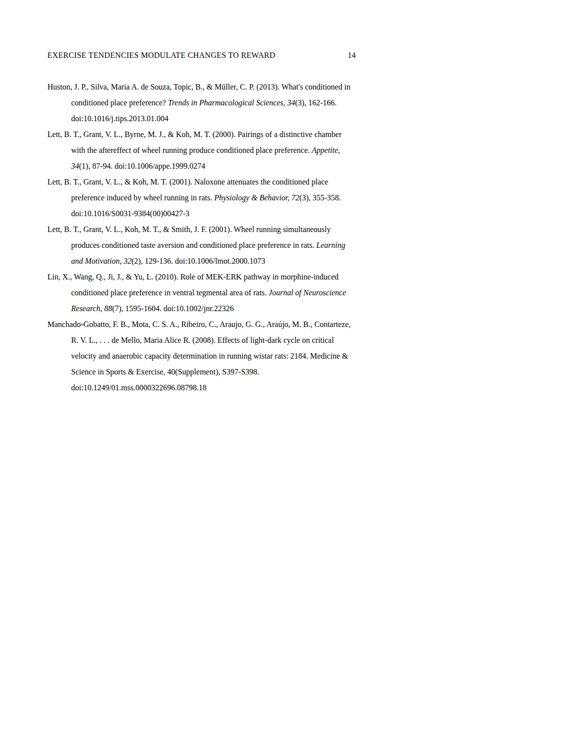Exercise Tendencies Modulate Changes to Reward 14
Huston, J. P., Silva, Maria A. de Souza, Topic, B., & Müller, C. P. (2013). What's conditioned in conditioned place preference? Trends in Pharmacological Sciences, 34(3), 162-166. doi:10.1016/j.tips.2013.01.004
Lett, B. T., Grant, V. L., Byrne, M. J., & Koh, M. T. (2000). Pairings of a distinctive chamber with the aftereffect of wheel running produce conditioned place preference. Appetite, 34(1), 87-94. doi:10.1006/appe.1999.0274
Lett, B. T., Grant, V. L., & Koh, M. T. (2001). Naloxone attenuates the conditioned place preference induced by wheel running in rats. Physiology & Behavior, 72(3), 355-358. doi:10.1016/S0031-9384(00)00427-3
Lett, B. T., Grant, V. L., Koh, M. T., & Smith, J. F. (2001). Wheel running simultaneously produces conditioned taste aversion and conditioned place preference in rats. Learning and Motivation, 32(2), 129-136. doi:10.1006/lmot.2000.1073
Lin, X., Wang, Q., Ji, J., & Yu, L. (2010). Role of MEK‑ERK pathway in morphine‑induced conditioned place preference in ventral tegmental area of rats. Journal of Neuroscience Research, 88(7), 1595-1604. doi:10.1002/jnr.22326
Manchado-Gobatto, F. B., Mota, C. S. A., Ribeiro, C., Araujo, G. G., Araújo, M. B., Contarteze, R. V. L., . . . de Mello, Maria Alice R. (2008). Effects of light-dark cycle on critical velocity and anaerobic capacity determination in running wistar rats: 2184. Medicine & Science in Sports & Exercise, 40(Supplement), S397-S398. doi:10.1249/01.mss.0000322696.08798.18